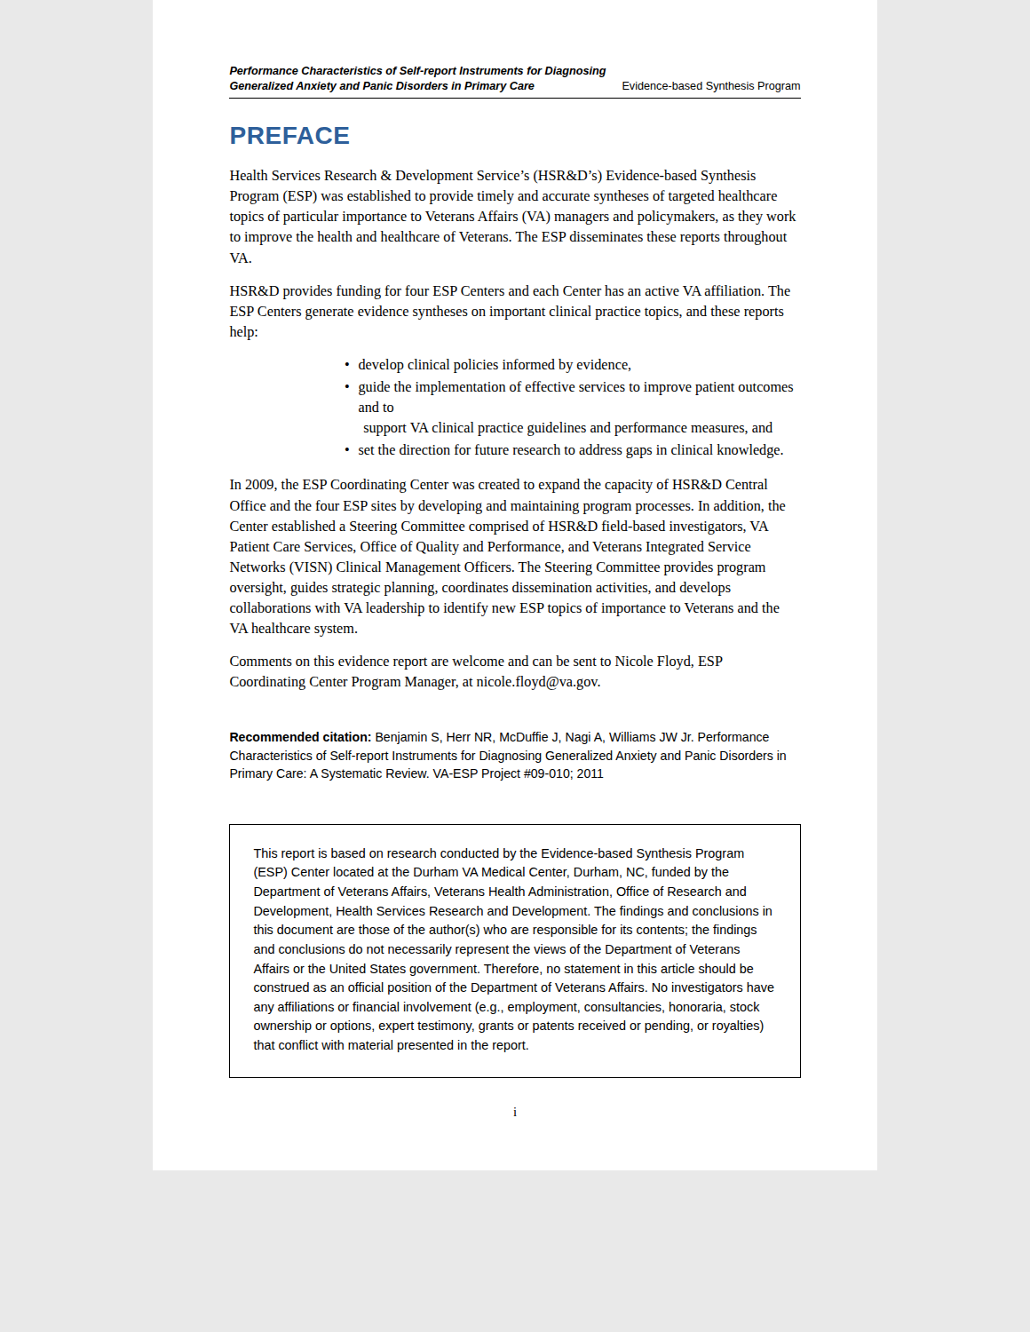Performance Characteristics of Self-report Instruments for Diagnosing
Generalized Anxiety and Panic Disorders in Primary Care Evidence-based Synthesis Program
PREFACE
Health Services Research & Development Service’s (HSR&D’s) Evidence-based Synthesis Program (ESP) was established to provide timely and accurate syntheses of targeted healthcare topics of particular importance to Veterans Affairs (VA) managers and policymakers, as they work to improve the health and healthcare of Veterans. The ESP disseminates these reports throughout VA.
HSR&D provides funding for four ESP Centers and each Center has an active VA affiliation. The ESP Centers generate evidence syntheses on important clinical practice topics, and these reports help:
develop clinical policies informed by evidence,
guide the implementation of effective services to improve patient outcomes and tosupport VA clinical practice guidelines and performance measures, and
set the direction for future research to address gaps in clinical knowledge.
In 2009, the ESP Coordinating Center was created to expand the capacity of HSR&D Central Office and the four ESP sites by developing and maintaining program processes. In addition, the Center established a Steering Committee comprised of HSR&D field-based investigators, VA Patient Care Services, Office of Quality and Performance, and Veterans Integrated Service Networks (VISN) Clinical Management Officers. The Steering Committee provides program oversight, guides strategic planning, coordinates dissemination activities, and develops collaborations with VA leadership to identify new ESP topics of importance to Veterans and the VA healthcare system.
Comments on this evidence report are welcome and can be sent to Nicole Floyd, ESP Coordinating Center Program Manager, at nicole.floyd@va.gov.
Recommended citation: Benjamin S, Herr NR, McDuffie J, Nagi A, Williams JW Jr. Performance Characteristics of Self-report Instruments for Diagnosing Generalized Anxiety and Panic Disorders in Primary Care: A Systematic Review. VA-ESP Project #09-010; 2011
This report is based on research conducted by the Evidence-based Synthesis Program (ESP) Center located at the Durham VA Medical Center, Durham, NC, funded by the Department of Veterans Affairs, Veterans Health Administration, Office of Research and Development, Health Services Research and Development. The findings and conclusions in this document are those of the author(s) who are responsible for its contents; the findings and conclusions do not necessarily represent the views of the Department of Veterans Affairs or the United States government. Therefore, no statement in this article should be construed as an official position of the Department of Veterans Affairs. No investigators have any affiliations or financial involvement (e.g., employment, consultancies, honoraria, stock ownership or options, expert testimony, grants or patents received or pending, or royalties) that conflict with material presented in the report.
i